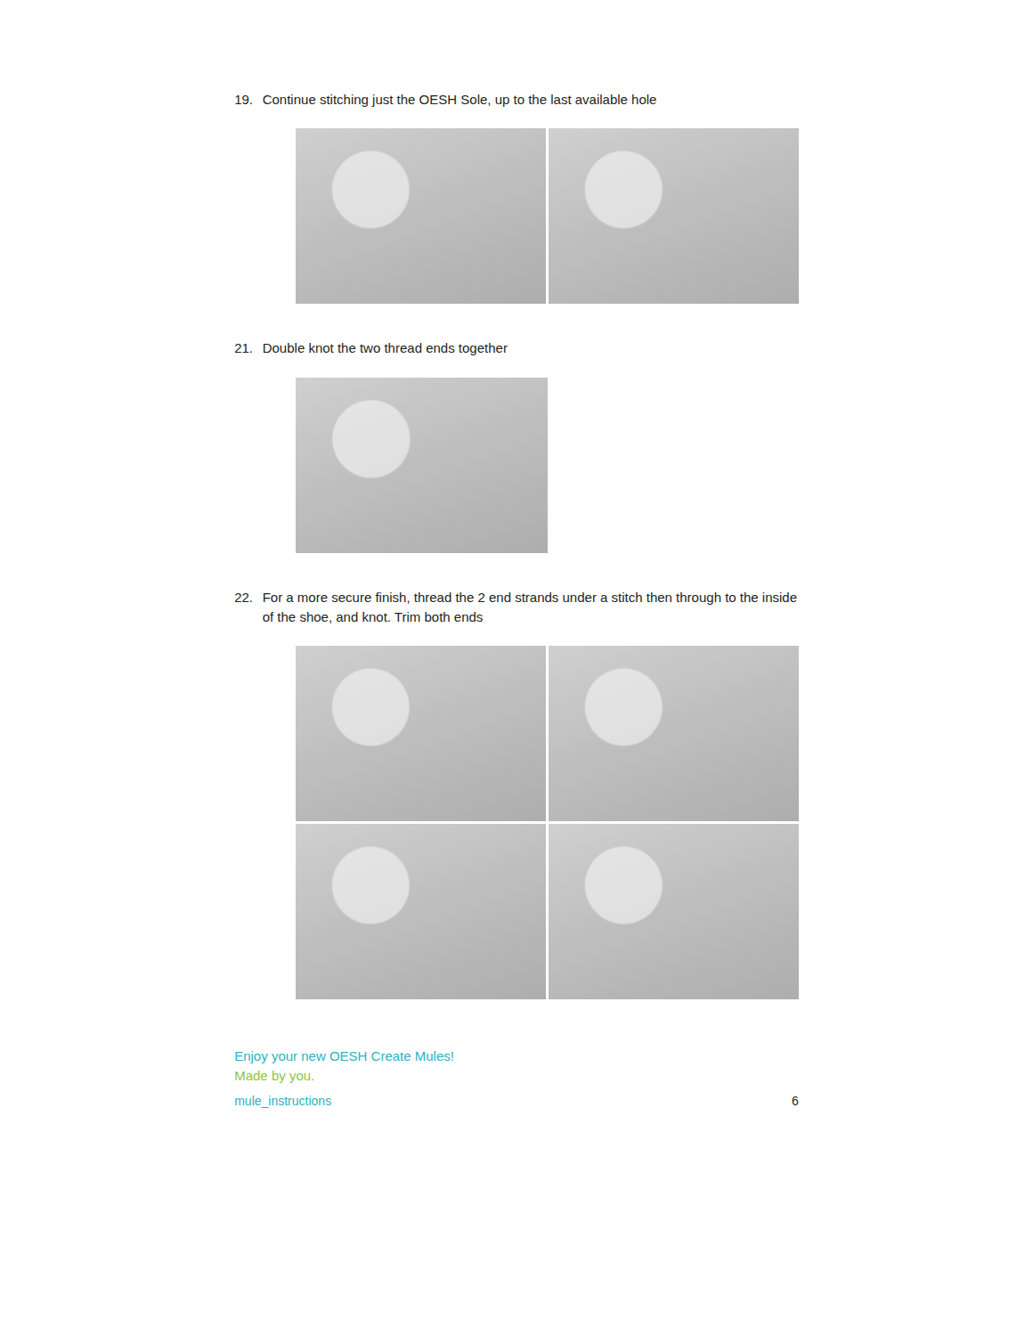19. Continue stitching just the OESH Sole, up to the last available hole
21. Double knot the two thread ends together
22. For a more secure finish, thread the 2 end strands under a stitch then through to the inside of the shoe, and knot. Trim both ends
Enjoy your new OESH Create Mules!
Made by you.
mule_instructions
6